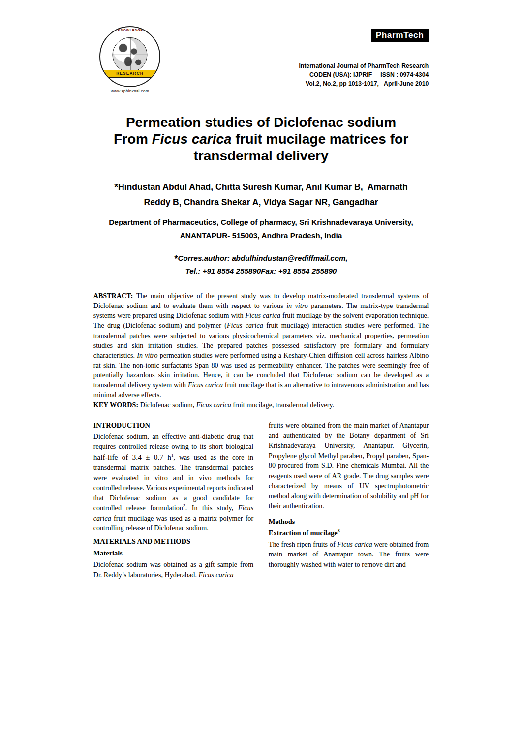SPHINX KNOWLEDGE HOUSE
RESEARCH
www.sphinxsai.com
PharmTech
International Journal of PharmTech Research
CODEN (USA): IJPRIF ISSN : 0974-4304
Vol.2, No.2, pp 1013-1017, April-June 2010
Permeation studies of Diclofenac sodium
From Ficus carica fruit mucilage matrices for transdermal delivery
*Hindustan Abdul Ahad, Chitta Suresh Kumar, Anil Kumar B, Amarnath
Reddy B, Chandra Shekar A, Vidya Sagar NR, Gangadhar
Department of Pharmaceutics, College of pharmacy, Sri Krishnadevaraya University,
ANANTAPUR- 515003, Andhra Pradesh, India
*Corres.author: abdulhindustan@rediffmail.com,
Tel.: +91 8554 255890Fax: +91 8554 255890
ABSTRACT: The main objective of the present study was to develop matrix-moderated transdermal systems of Diclofenac sodium and to evaluate them with respect to various in vitro parameters. The matrix-type transdermal systems were prepared using Diclofenac sodium with Ficus carica fruit mucilage by the solvent evaporation technique. The drug (Diclofenac sodium) and polymer (Ficus carica fruit mucilage) interaction studies were performed. The transdermal patches were subjected to various physicochemical parameters viz. mechanical properties, permeation studies and skin irritation studies. The prepared patches possessed satisfactory pre formulary and formulary characteristics. In vitro permeation studies were performed using a Keshary-Chien diffusion cell across hairless Albino rat skin. The non-ionic surfactants Span 80 was used as permeability enhancer. The patches were seemingly free of potentially hazardous skin irritation. Hence, it can be concluded that Diclofenac sodium can be developed as a transdermal delivery system with Ficus carica fruit mucilage that is an alternative to intravenous administration and has minimal adverse effects.
KEY WORDS: Diclofenac sodium, Ficus carica fruit mucilage, transdermal delivery.
Introduction
Diclofenac sodium, an effective anti-diabetic drug that requires controlled release owing to its short biological half-life of 3.4 ± 0.7 h1, was used as the core in transdermal matrix patches. The transdermal patches were evaluated in vitro and in vivo methods for controlled release. Various experimental reports indicated that Diclofenac sodium as a good candidate for controlled release formulation2. In this study, Ficus carica fruit mucilage was used as a matrix polymer for controlling release of Diclofenac sodium.
Materials and Methods
Materials
Diclofenac sodium was obtained as a gift sample from Dr. Reddy’s laboratories, Hyderabad. Ficus carica
fruits were obtained from the main market of Anantapur and authenticated by the Botany department of Sri Krishnadevaraya University, Anantapur. Glycerin, Propylene glycol Methyl paraben, Propyl paraben, Span-80 procured from S.D. Fine chemicals Mumbai. All the reagents used were of AR grade. The drug samples were characterized by means of UV spectrophotometric method along with determination of solubility and pH for their authentication.
Methods
Extraction of mucilage3
The fresh ripen fruits of Ficus carica were obtained from main market of Anantapur town. The fruits were thoroughly washed with water to remove dirt and